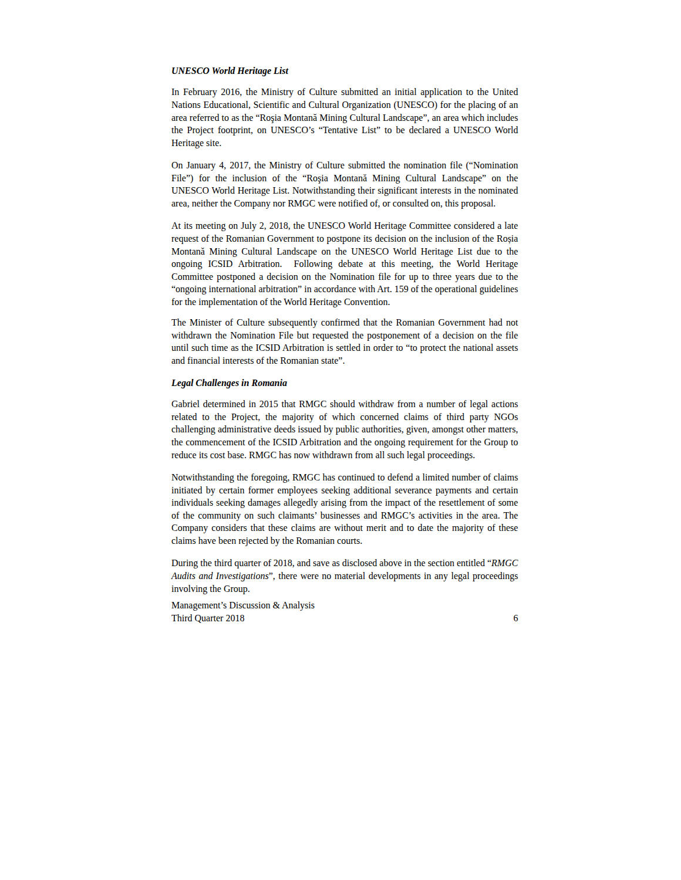UNESCO World Heritage List
In February 2016, the Ministry of Culture submitted an initial application to the United Nations Educational, Scientific and Cultural Organization (UNESCO) for the placing of an area referred to as the “Roşia Montană Mining Cultural Landscape”, an area which includes the Project footprint, on UNESCO’s “Tentative List” to be declared a UNESCO World Heritage site.
On January 4, 2017, the Ministry of Culture submitted the nomination file (“Nomination File”) for the inclusion of the “Roşia Montană Mining Cultural Landscape” on the UNESCO World Heritage List. Notwithstanding their significant interests in the nominated area, neither the Company nor RMGC were notified of, or consulted on, this proposal.
At its meeting on July 2, 2018, the UNESCO World Heritage Committee considered a late request of the Romanian Government to postpone its decision on the inclusion of the Roșia Montană Mining Cultural Landscape on the UNESCO World Heritage List due to the ongoing ICSID Arbitration. Following debate at this meeting, the World Heritage Committee postponed a decision on the Nomination file for up to three years due to the “ongoing international arbitration” in accordance with Art. 159 of the operational guidelines for the implementation of the World Heritage Convention.
The Minister of Culture subsequently confirmed that the Romanian Government had not withdrawn the Nomination File but requested the postponement of a decision on the file until such time as the ICSID Arbitration is settled in order to “to protect the national assets and financial interests of the Romanian state”.
Legal Challenges in Romania
Gabriel determined in 2015 that RMGC should withdraw from a number of legal actions related to the Project, the majority of which concerned claims of third party NGOs challenging administrative deeds issued by public authorities, given, amongst other matters, the commencement of the ICSID Arbitration and the ongoing requirement for the Group to reduce its cost base. RMGC has now withdrawn from all such legal proceedings.
Notwithstanding the foregoing, RMGC has continued to defend a limited number of claims initiated by certain former employees seeking additional severance payments and certain individuals seeking damages allegedly arising from the impact of the resettlement of some of the community on such claimants’ businesses and RMGC’s activities in the area. The Company considers that these claims are without merit and to date the majority of these claims have been rejected by the Romanian courts.
During the third quarter of 2018, and save as disclosed above in the section entitled “RMGC Audits and Investigations”, there were no material developments in any legal proceedings involving the Group.
Management’s Discussion & Analysis
Third Quarter 20186